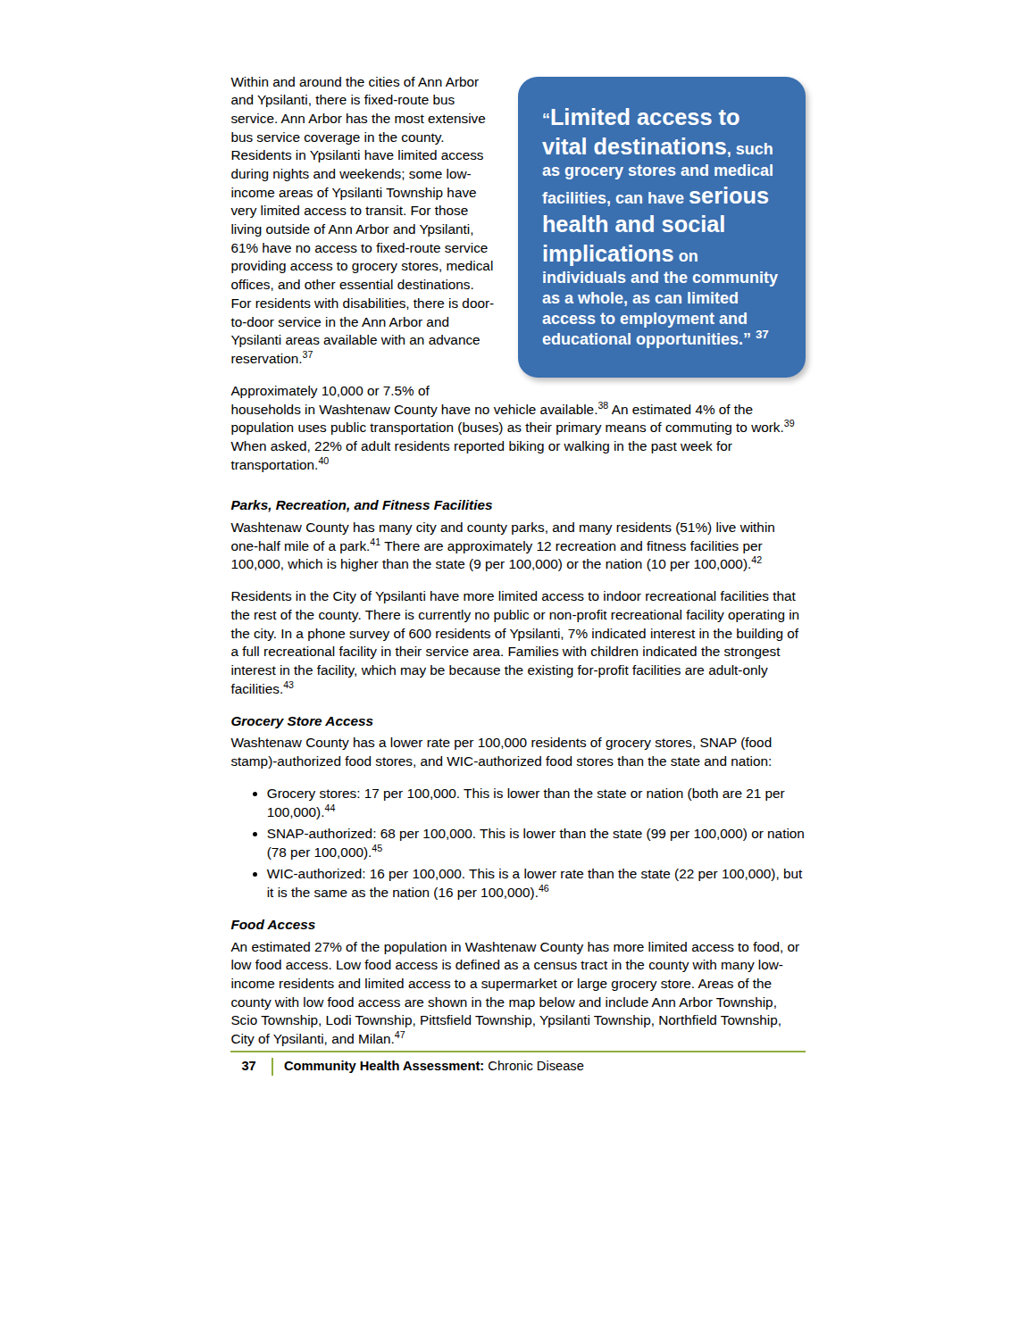“Limited access to vital destinations, such as grocery stores and medical facilities, can have serious health and social implications on individuals and the community as a whole, as can limited access to employment and educational opportunities.” 37
Within and around the cities of Ann Arbor and Ypsilanti, there is fixed-route bus service. Ann Arbor has the most extensive bus service coverage in the county. Residents in Ypsilanti have limited access during nights and weekends; some low-income areas of Ypsilanti Township have very limited access to transit. For those living outside of Ann Arbor and Ypsilanti, 61% have no access to fixed-route service providing access to grocery stores, medical offices, and other essential destinations. For residents with disabilities, there is door-to-door service in the Ann Arbor and Ypsilanti areas available with an advance reservation.37
Approximately 10,000 or 7.5% of households in Washtenaw County have no vehicle available.38 An estimated 4% of the population uses public transportation (buses) as their primary means of commuting to work.39 When asked, 22% of adult residents reported biking or walking in the past week for transportation.40
Parks, Recreation, and Fitness Facilities
Washtenaw County has many city and county parks, and many residents (51%) live within one-half mile of a park.41 There are approximately 12 recreation and fitness facilities per 100,000, which is higher than the state (9 per 100,000) or the nation (10 per 100,000).42
Residents in the City of Ypsilanti have more limited access to indoor recreational facilities that the rest of the county. There is currently no public or non-profit recreational facility operating in the city. In a phone survey of 600 residents of Ypsilanti, 7% indicated interest in the building of a full recreational facility in their service area. Families with children indicated the strongest interest in the facility, which may be because the existing for-profit facilities are adult-only facilities.43
Grocery Store Access
Washtenaw County has a lower rate per 100,000 residents of grocery stores, SNAP (food stamp)-authorized food stores, and WIC-authorized food stores than the state and nation:
Grocery stores: 17 per 100,000. This is lower than the state or nation (both are 21 per 100,000).44
SNAP-authorized: 68 per 100,000. This is lower than the state (99 per 100,000) or nation (78 per 100,000).45
WIC-authorized: 16 per 100,000. This is a lower rate than the state (22 per 100,000), but it is the same as the nation (16 per 100,000).46
Food Access
An estimated 27% of the population in Washtenaw County has more limited access to food, or low food access. Low food access is defined as a census tract in the county with many low-income residents and limited access to a supermarket or large grocery store. Areas of the county with low food access are shown in the map below and include Ann Arbor Township, Scio Township, Lodi Township, Pittsfield Township, Ypsilanti Township, Northfield Township, City of Ypsilanti, and Milan.47
37 Community Health Assessment: Chronic Disease